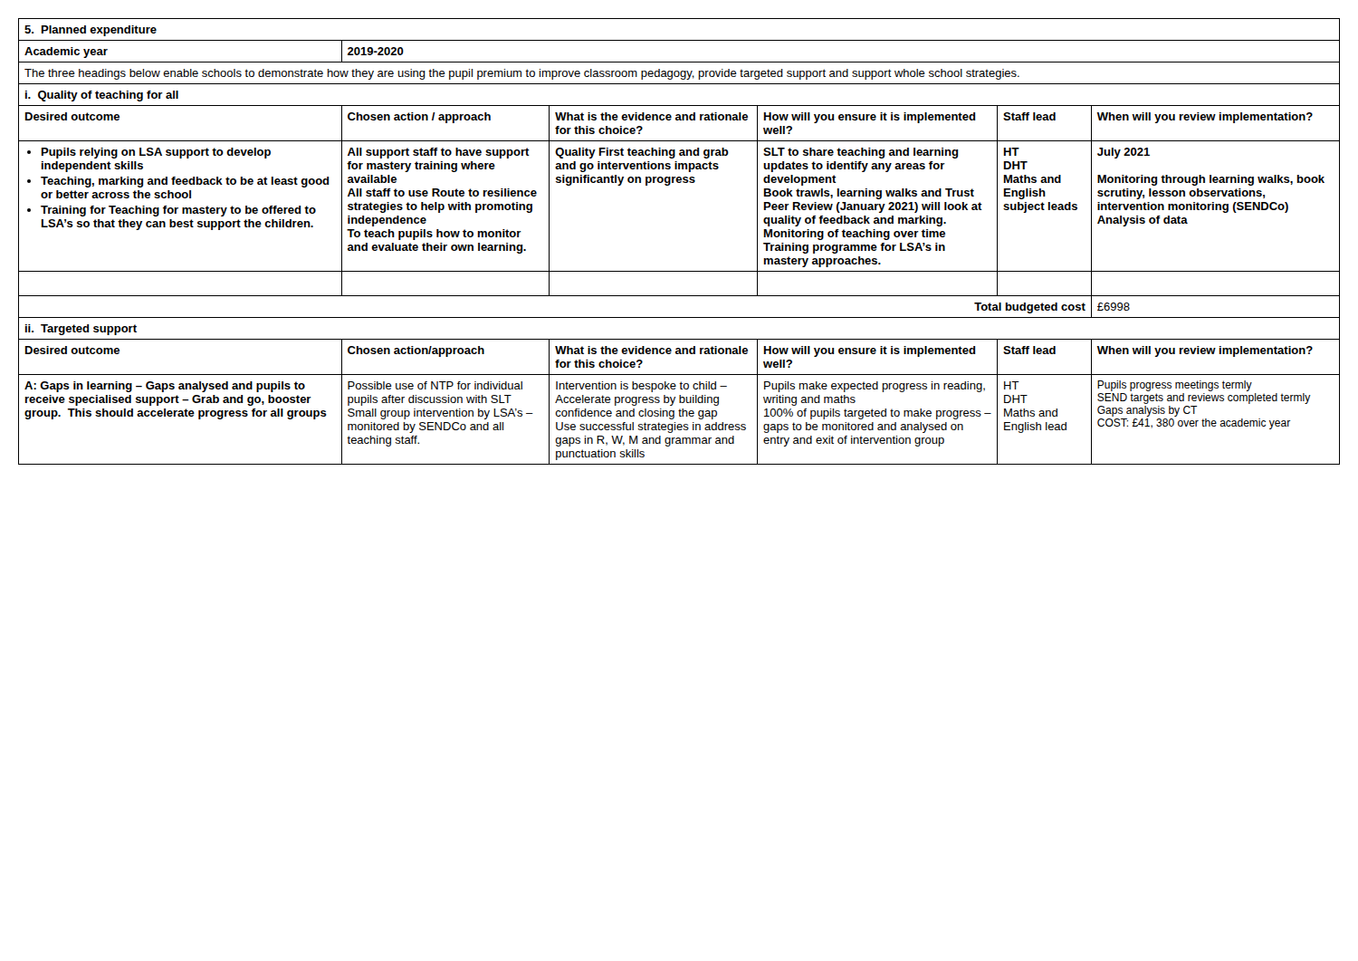| 5. Planned expenditure |
| Academic year | 2019-2020 |
| The three headings below enable schools to demonstrate how they are using the pupil premium to improve classroom pedagogy, provide targeted support and support whole school strategies. |
| i. Quality of teaching for all |
| Desired outcome | Chosen action / approach | What is the evidence and rationale for this choice? | How will you ensure it is implemented well? | Staff lead | When will you review implementation? |
| Pupils relying on LSA support to develop independent skills Teaching, marking and feedback to be at least good or better across the school Training for Teaching for mastery to be offered to LSA’s so that they can best support the children. | All support staff to have support for mastery training where available All staff to use Route to resilience strategies to help with promoting independence To teach pupils how to monitor and evaluate their own learning. | Quality First teaching and grab and go interventions impacts significantly on progress | SLT to share teaching and learning updates to identify any areas for development Book trawls, learning walks and Trust Peer Review (January 2021) will look at quality of feedback and marking. Monitoring of teaching over time Training programme for LSA’s in mastery approaches. | HT DHT Maths and English subject leads | July 2021 Monitoring through learning walks, book scrutiny, lesson observations, intervention monitoring (SENDCo) Analysis of data |
| Total budgeted cost | £6998 |
| ii. Targeted support |
| Desired outcome | Chosen action/approach | What is the evidence and rationale for this choice? | How will you ensure it is implemented well? | Staff lead | When will you review implementation? |
| A: Gaps in learning – Gaps analysed and pupils to receive specialised support – Grab and go, booster group. This should accelerate progress for all groups | Possible use of NTP for individual pupils after discussion with SLT Small group intervention by LSA’s – monitored by SENDCo and all teaching staff. | Intervention is bespoke to child – Accelerate progress by building confidence and closing the gap Use successful strategies in address gaps in R, W, M and grammar and punctuation skills | Pupils make expected progress in reading, writing and maths 100% of pupils targeted to make progress – gaps to be monitored and analysed on entry and exit of intervention group | HT DHT Maths and English lead | Pupils progress meetings termly SEND targets and reviews completed termly Gaps analysis by CT COST: £41, 380 over the academic year |